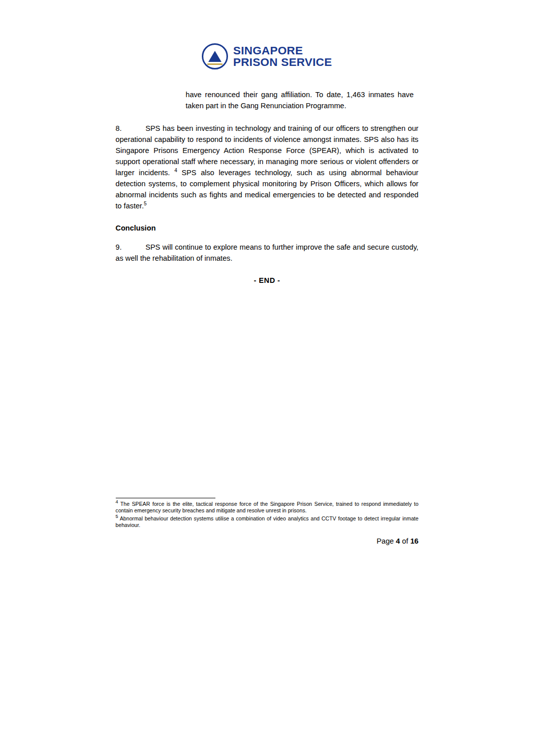SINGAPORE PRISON SERVICE
have renounced their gang affiliation. To date, 1,463 inmates have taken part in the Gang Renunciation Programme.
8. SPS has been investing in technology and training of our officers to strengthen our operational capability to respond to incidents of violence amongst inmates. SPS also has its Singapore Prisons Emergency Action Response Force (SPEAR), which is activated to support operational staff where necessary, in managing more serious or violent offenders or larger incidents. 4 SPS also leverages technology, such as using abnormal behaviour detection systems, to complement physical monitoring by Prison Officers, which allows for abnormal incidents such as fights and medical emergencies to be detected and responded to faster.5
Conclusion
9. SPS will continue to explore means to further improve the safe and secure custody, as well the rehabilitation of inmates.
- END -
4 The SPEAR force is the elite, tactical response force of the Singapore Prison Service, trained to respond immediately to contain emergency security breaches and mitigate and resolve unrest in prisons.
5 Abnormal behaviour detection systems utilise a combination of video analytics and CCTV footage to detect irregular inmate behaviour.
Page 4 of 16